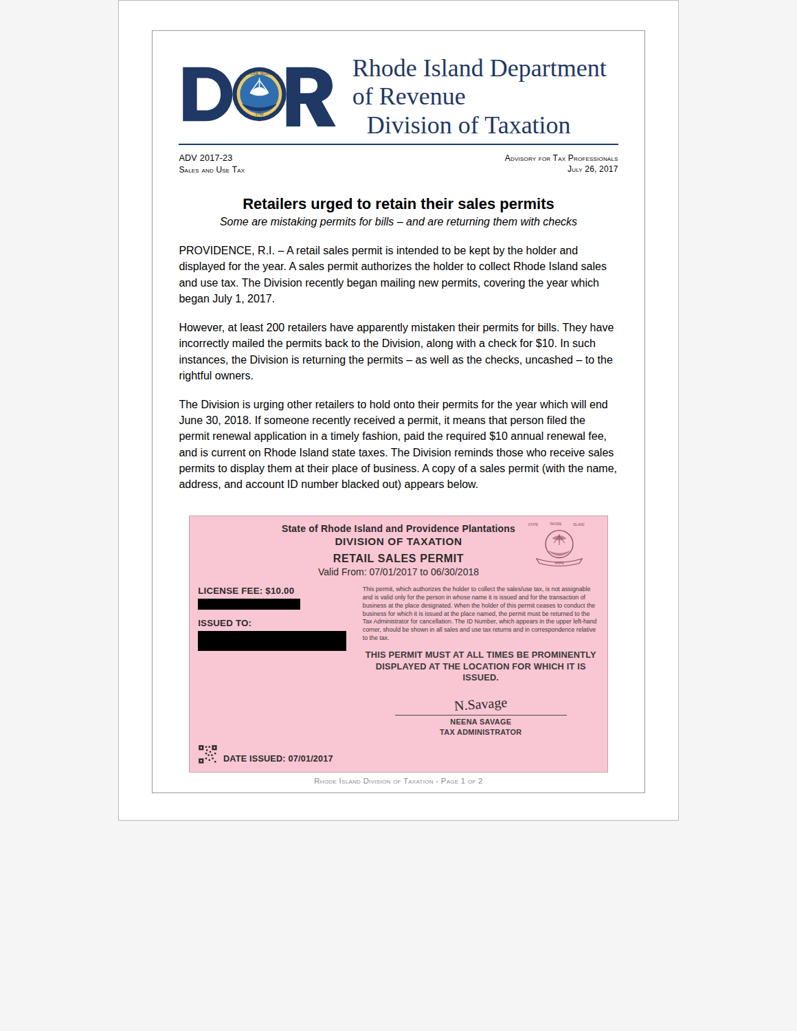RHODE ISLAND 1790 2001
Rhode Island Department of Revenue
Division of Taxation
ADV 2017-23
Sales and Use Tax
Advisory for Tax Professionals
July 26, 2017
Retailers urged to retain their sales permits
Some are mistaking permits for bills – and are returning them with checks
PROVIDENCE, R.I. – A retail sales permit is intended to be kept by the holder and displayed for the year. A sales permit authorizes the holder to collect Rhode Island sales and use tax. The Division recently began mailing new permits, covering the year which began July 1, 2017.
However, at least 200 retailers have apparently mistaken their permits for bills. They have incorrectly mailed the permits back to the Division, along with a check for $10. In such instances, the Division is returning the permits – as well as the checks, uncashed – to the rightful owners.
The Division is urging other retailers to hold onto their permits for the year which will end June 30, 2018. If someone recently received a permit, it means that person filed the permit renewal application in a timely fashion, paid the required $10 annual renewal fee, and is current on Rhode Island state taxes. The Division reminds those who receive sales permits to display them at their place of business. A copy of a sales permit (with the name, address, and account ID number blacked out) appears below.
STATE ISLAND RHODE HOPE
State of Rhode Island and Providence Plantations
DIVISION OF TAXATION
RETAIL SALES PERMIT
Valid From: 07/01/2017 to 06/30/2018
LICENSE FEE: $10.00
ISSUED TO:
This permit, which authorizes the holder to collect the sales/use tax, is not assignable and is valid only for the person in whose name it is issued and for the transaction of business at the place designated. When the holder of this permit ceases to conduct the business for which it is issued at the place named, the permit must be returned to the Tax Administrator for cancellation. The ID Number, which appears in the upper left-hand corner, should be shown in all sales and use tax returns and in correspondence relative to the tax.
THIS PERMIT MUST AT ALL TIMES BE PROMINENTLY
DISPLAYED AT THE LOCATION FOR WHICH IT IS ISSUED.
N.Savage
NEENA SAVAGE
TAX ADMINISTRATOR
DATE ISSUED: 07/01/2017
Rhode Island Division of Taxation - Page 1 of 2